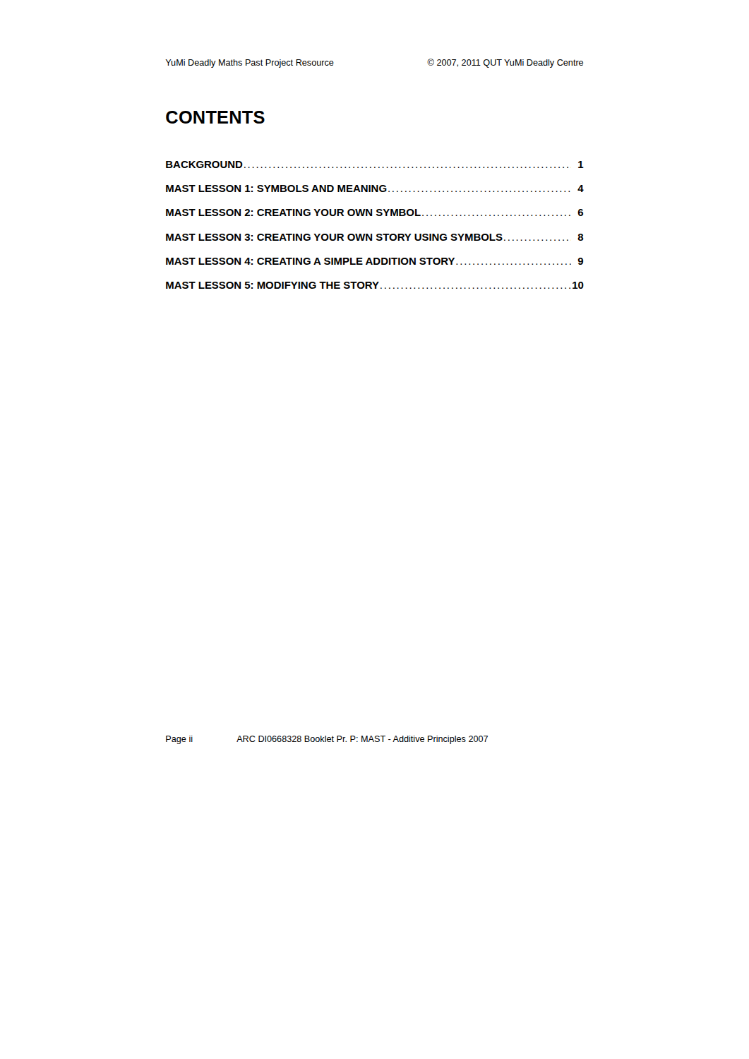YuMi Deadly Maths Past Project Resource
© 2007, 2011 QUT YuMi Deadly Centre
CONTENTS
BACKGROUND ........................................................................................................... 1
MAST LESSON 1: SYMBOLS AND MEANING ........................................................... 4
MAST LESSON 2: CREATING YOUR OWN SYMBOL .................................................. 6
MAST LESSON 3: CREATING YOUR OWN STORY USING SYMBOLS ....................... 8
MAST LESSON 4: CREATING A SIMPLE ADDITION STORY ..................................... 9
MAST LESSON 5: MODIFYING THE STORY ........................................................... 10
Page ii
ARC DI0668328 Booklet Pr. P: MAST - Additive Principles 2007